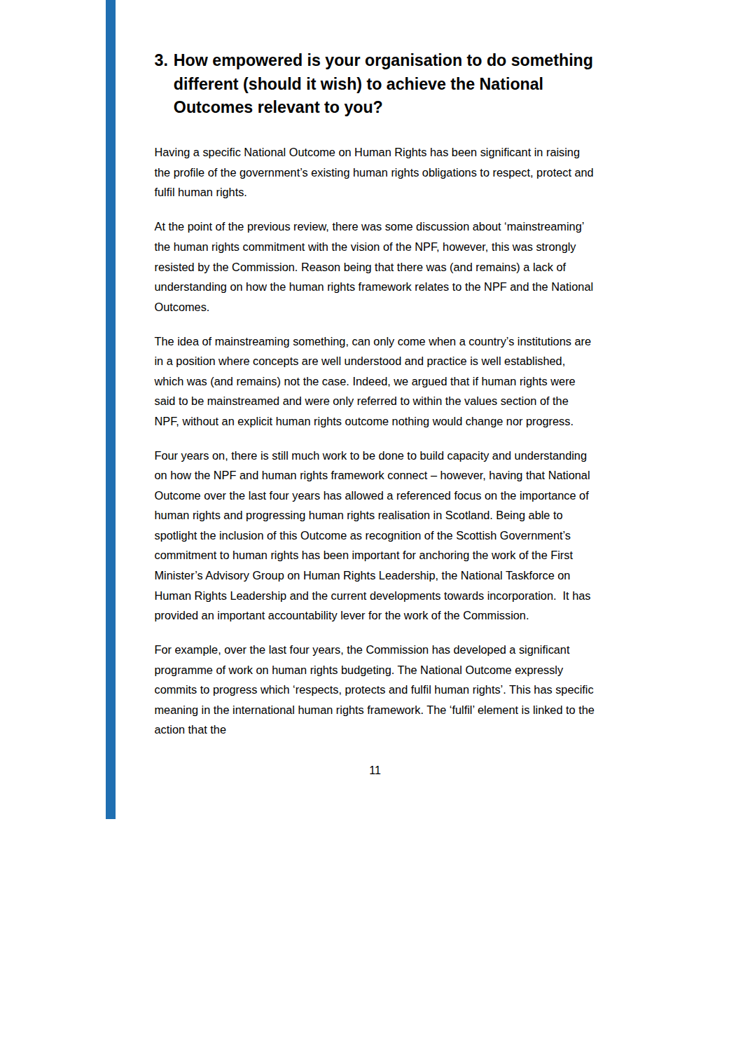3.
How empowered is your organisation to do something different (should it wish) to achieve the National Outcomes relevant to you?
Having a specific National Outcome on Human Rights has been significant in raising the profile of the government’s existing human rights obligations to respect, protect and fulfil human rights.
At the point of the previous review, there was some discussion about ‘mainstreaming’ the human rights commitment with the vision of the NPF, however, this was strongly resisted by the Commission. Reason being that there was (and remains) a lack of understanding on how the human rights framework relates to the NPF and the National Outcomes.
The idea of mainstreaming something, can only come when a country’s institutions are in a position where concepts are well understood and practice is well established, which was (and remains) not the case. Indeed, we argued that if human rights were said to be mainstreamed and were only referred to within the values section of the NPF, without an explicit human rights outcome nothing would change nor progress.
Four years on, there is still much work to be done to build capacity and understanding on how the NPF and human rights framework connect – however, having that National Outcome over the last four years has allowed a referenced focus on the importance of human rights and progressing human rights realisation in Scotland. Being able to spotlight the inclusion of this Outcome as recognition of the Scottish Government’s commitment to human rights has been important for anchoring the work of the First Minister’s Advisory Group on Human Rights Leadership, the National Taskforce on Human Rights Leadership and the current developments towards incorporation. It has provided an important accountability lever for the work of the Commission.
For example, over the last four years, the Commission has developed a significant programme of work on human rights budgeting. The National Outcome expressly commits to progress which ‘respects, protects and fulfil human rights’. This has specific meaning in the international human rights framework. The ‘fulfil’ element is linked to the action that the
11